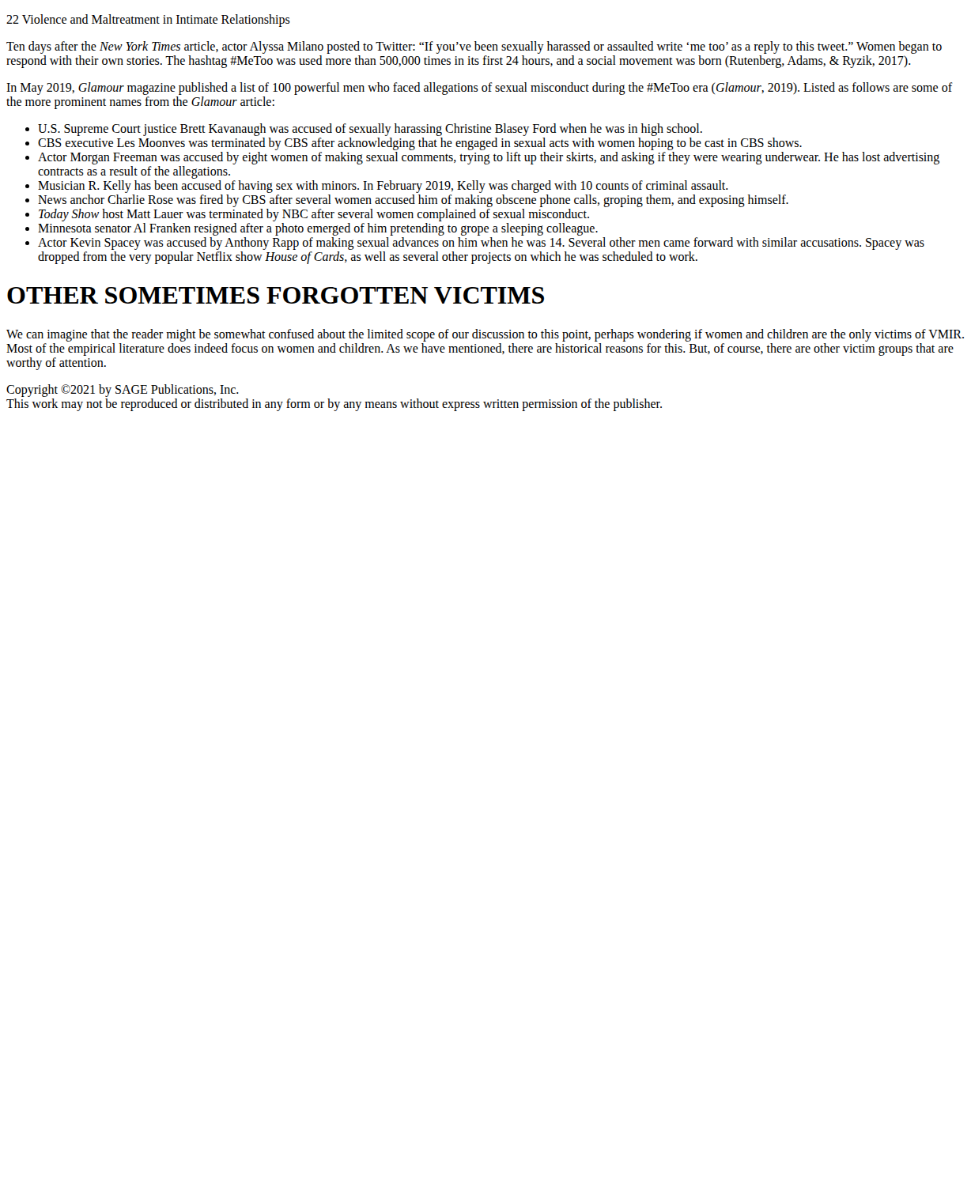22 Violence and Maltreatment in Intimate Relationships
Ten days after the New York Times article, actor Alyssa Milano posted to Twitter: “If you’ve been sexually harassed or assaulted write ‘me too’ as a reply to this tweet.” Women began to respond with their own stories. The hashtag #MeToo was used more than 500,000 times in its first 24 hours, and a social movement was born (Rutenberg, Adams, & Ryzik, 2017).
In May 2019, Glamour magazine published a list of 100 powerful men who faced allegations of sexual misconduct during the #MeToo era (Glamour, 2019). Listed as follows are some of the more prominent names from the Glamour article:
U.S. Supreme Court justice Brett Kavanaugh was accused of sexually harassing Christine Blasey Ford when he was in high school.
CBS executive Les Moonves was terminated by CBS after acknowledging that he engaged in sexual acts with women hoping to be cast in CBS shows.
Actor Morgan Freeman was accused by eight women of making sexual comments, trying to lift up their skirts, and asking if they were wearing underwear. He has lost advertising contracts as a result of the allegations.
Musician R. Kelly has been accused of having sex with minors. In February 2019, Kelly was charged with 10 counts of criminal assault.
News anchor Charlie Rose was fired by CBS after several women accused him of making obscene phone calls, groping them, and exposing himself.
Today Show host Matt Lauer was terminated by NBC after several women complained of sexual misconduct.
Minnesota senator Al Franken resigned after a photo emerged of him pretending to grope a sleeping colleague.
Actor Kevin Spacey was accused by Anthony Rapp of making sexual advances on him when he was 14. Several other men came forward with similar accusations. Spacey was dropped from the very popular Netflix show House of Cards, as well as several other projects on which he was scheduled to work.
OTHER SOMETIMES FORGOTTEN VICTIMS
We can imagine that the reader might be somewhat confused about the limited scope of our discussion to this point, perhaps wondering if women and children are the only victims of VMIR. Most of the empirical literature does indeed focus on women and children. As we have mentioned, there are historical reasons for this. But, of course, there are other victim groups that are worthy of attention.
Copyright ©2021 by SAGE Publications, Inc.
This work may not be reproduced or distributed in any form or by any means without express written permission of the publisher.